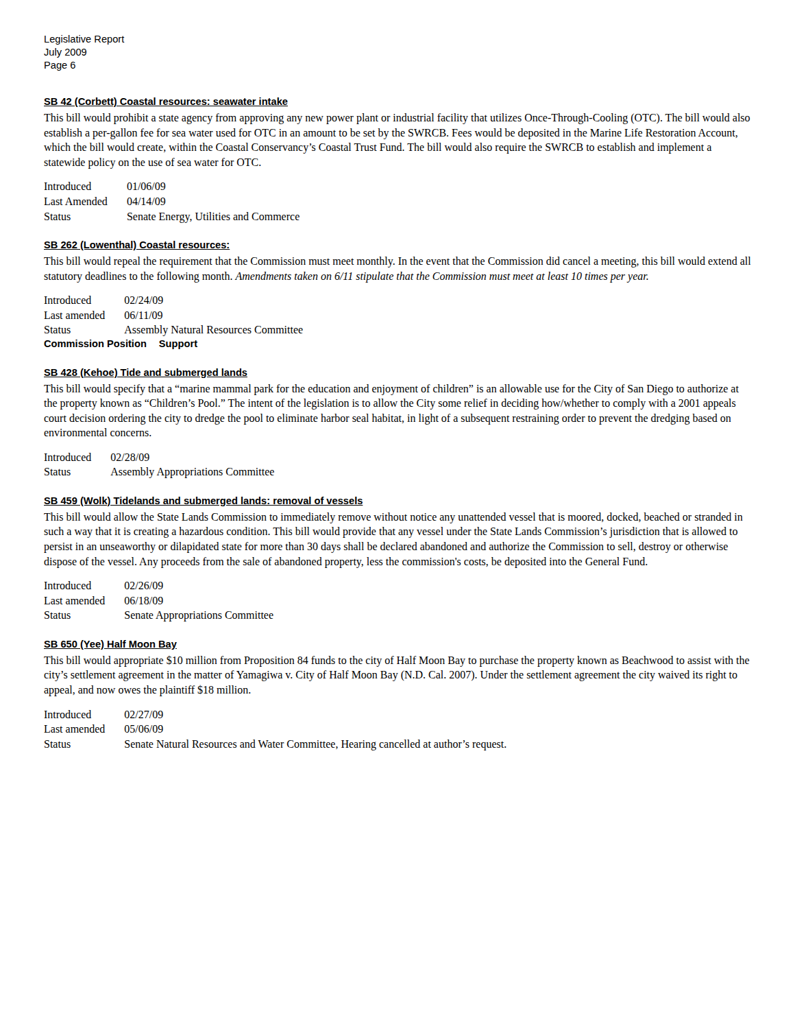Legislative Report
July 2009
Page 6
SB 42 (Corbett) Coastal resources: seawater intake
This bill would prohibit a state agency from approving any new power plant or industrial facility that utilizes Once-Through-Cooling (OTC). The bill would also establish a per-gallon fee for sea water used for OTC in an amount to be set by the SWRCB. Fees would be deposited in the Marine Life Restoration Account, which the bill would create, within the Coastal Conservancy’s Coastal Trust Fund. The bill would also require the SWRCB to establish and implement a statewide policy on the use of sea water for OTC.
| Introduced | 01/06/09 |
| Last Amended | 04/14/09 |
| Status | Senate Energy, Utilities and Commerce |
SB 262 (Lowenthal) Coastal resources:
This bill would repeal the requirement that the Commission must meet monthly. In the event that the Commission did cancel a meeting, this bill would extend all statutory deadlines to the following month. Amendments taken on 6/11 stipulate that the Commission must meet at least 10 times per year.
| Introduced | 02/24/09 |
| Last amended | 06/11/09 |
| Status | Assembly Natural Resources Committee |
Commission Position Support
SB 428 (Kehoe) Tide and submerged lands
This bill would specify that a “marine mammal park for the education and enjoyment of children” is an allowable use for the City of San Diego to authorize at the property known as “Children’s Pool.” The intent of the legislation is to allow the City some relief in deciding how/whether to comply with a 2001 appeals court decision ordering the city to dredge the pool to eliminate harbor seal habitat, in light of a subsequent restraining order to prevent the dredging based on environmental concerns.
| Introduced | 02/28/09 |
| Status | Assembly Appropriations Committee |
SB 459 (Wolk) Tidelands and submerged lands: removal of vessels
This bill would allow the State Lands Commission to immediately remove without notice any unattended vessel that is moored, docked, beached or stranded in such a way that it is creating a hazardous condition. This bill would provide that any vessel under the State Lands Commission’s jurisdiction that is allowed to persist in an unseaworthy or dilapidated state for more than 30 days shall be declared abandoned and authorize the Commission to sell, destroy or otherwise dispose of the vessel. Any proceeds from the sale of abandoned property, less the commission's costs, be deposited into the General Fund.
| Introduced | 02/26/09 |
| Last amended | 06/18/09 |
| Status | Senate Appropriations Committee |
SB 650 (Yee) Half Moon Bay
This bill would appropriate $10 million from Proposition 84 funds to the city of Half Moon Bay to purchase the property known as Beachwood to assist with the city’s settlement agreement in the matter of Yamagiwa v. City of Half Moon Bay (N.D. Cal. 2007). Under the settlement agreement the city waived its right to appeal, and now owes the plaintiff $18 million.
| Introduced | 02/27/09 |
| Last amended | 05/06/09 |
| Status | Senate Natural Resources and Water Committee, Hearing cancelled at author’s request. |